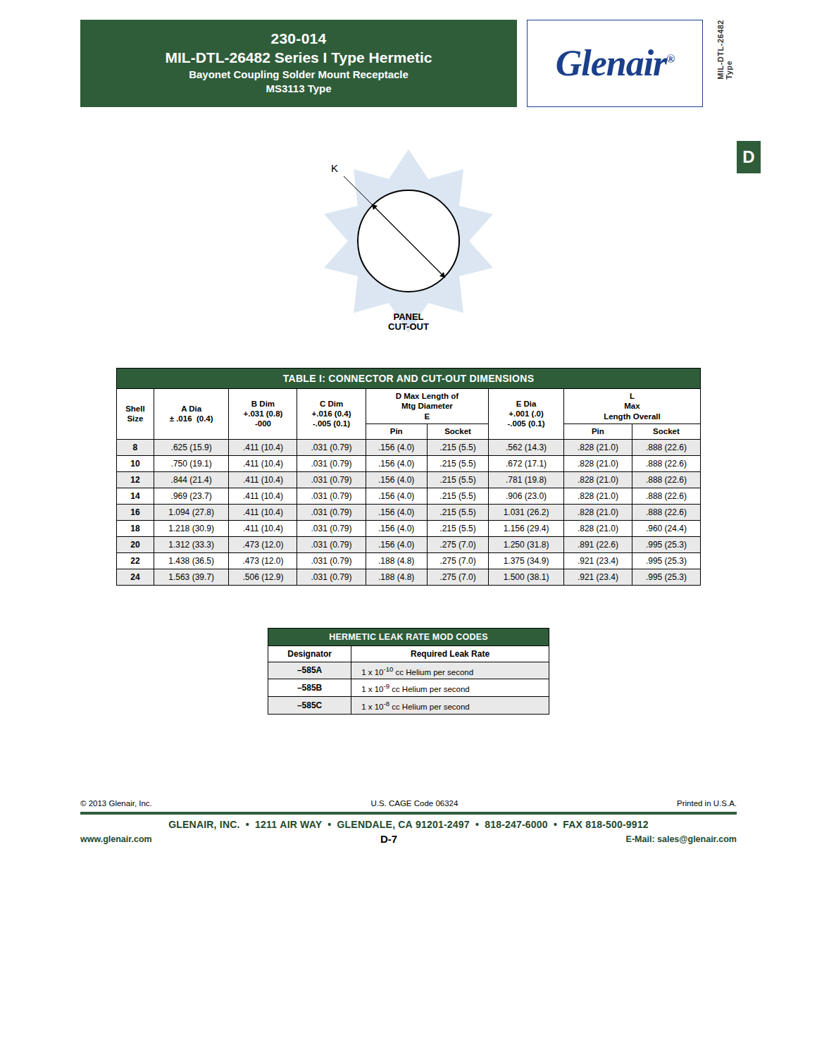230-014
MIL-DTL-26482 Series I Type Hermetic
Bayonet Coupling Solder Mount Receptacle
MS3113 Type
Glenair®
MIL-DTL-26482
Type
D
K PANEL CUT-OUT
TABLE I: CONNECTOR AND CUT-OUT DIMENSIONS
| Shell Size | A Dia ± .016 (0.4) | B Dim +.031 (0.8) -000 | C Dim +.016 (0.4) -.005 (0.1) | D Max Length of Mtg Diameter E | E Dia +.001 (.0) -.005 (0.1) | L Max Length Overall |
| --- | --- | --- | --- | --- | --- | --- |
| Pin | Socket | Pin | Socket |
| 8 | .625 (15.9) | .411 (10.4) | .031 (0.79) | .156 (4.0) | .215 (5.5) | .562 (14.3) | .828 (21.0) | .888 (22.6) |
| 10 | .750 (19.1) | .411 (10.4) | .031 (0.79) | .156 (4.0) | .215 (5.5) | .672 (17.1) | .828 (21.0) | .888 (22.6) |
| 12 | .844 (21.4) | .411 (10.4) | .031 (0.79) | .156 (4.0) | .215 (5.5) | .781 (19.8) | .828 (21.0) | .888 (22.6) |
| 14 | .969 (23.7) | .411 (10.4) | .031 (0.79) | .156 (4.0) | .215 (5.5) | .906 (23.0) | .828 (21.0) | .888 (22.6) |
| 16 | 1.094 (27.8) | .411 (10.4) | .031 (0.79) | .156 (4.0) | .215 (5.5) | 1.031 (26.2) | .828 (21.0) | .888 (22.6) |
| 18 | 1.218 (30.9) | .411 (10.4) | .031 (0.79) | .156 (4.0) | .215 (5.5) | 1.156 (29.4) | .828 (21.0) | .960 (24.4) |
| 20 | 1.312 (33.3) | .473 (12.0) | .031 (0.79) | .156 (4.0) | .275 (7.0) | 1.250 (31.8) | .891 (22.6) | .995 (25.3) |
| 22 | 1.438 (36.5) | .473 (12.0) | .031 (0.79) | .188 (4.8) | .275 (7.0) | 1.375 (34.9) | .921 (23.4) | .995 (25.3) |
| 24 | 1.563 (39.7) | .506 (12.9) | .031 (0.79) | .188 (4.8) | .275 (7.0) | 1.500 (38.1) | .921 (23.4) | .995 (25.3) |
HERMETIC LEAK RATE MOD CODES
| Designator | Required Leak Rate |
| --- | --- |
| –585A | 1 x 10 -10 cc Helium per second |
| –585B | 1 x 10 -9 cc Helium per second |
| –585C | 1 x 10 -8 cc Helium per second |
© 2013 Glenair, Inc.
U.S. CAGE Code 06324
Printed in U.S.A.
GLENAIR, INC. • 1211 AIR WAY • GLENDALE, CA 91201-2497 • 818-247-6000 • FAX 818-500-9912
www.glenair.com
D-7
E-Mail: sales@glenair.com